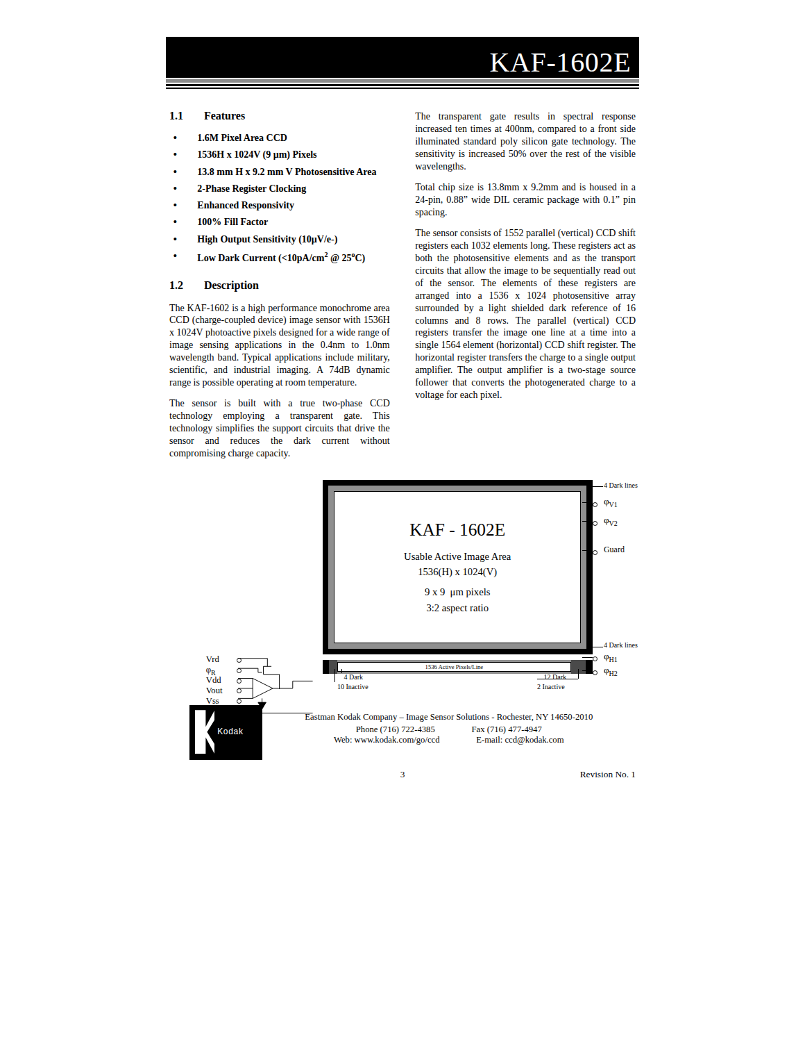KAF-1602E
1.1 Features
1.6M Pixel Area CCD
1536H x 1024V (9 μm) Pixels
13.8 mm H x 9.2 mm V Photosensitive Area
2-Phase Register Clocking
Enhanced Responsivity
100% Fill Factor
High Output Sensitivity (10μ V/e-)
Low Dark Current (<10pA/cm2 @ 25oC)
1.2 Description
The KAF-1602 is a high performance monochrome area CCD (charge-coupled device) image sensor with 1536H x 1024V photoactive pixels designed for a wide range of image sensing applications in the 0.4nm to 1.0nm wavelength band. Typical applications include military, scientific, and industrial imaging. A 74dB dynamic range is possible operating at room temperature.
The sensor is built with a true two-phase CCD technology employing a transparent gate. This technology simplifies the support circuits that drive the sensor and reduces the dark current without compromising charge capacity.
The transparent gate results in spectral response increased ten times at 400nm, compared to a front side illuminated standard poly silicon gate technology. The sensitivity is increased 50% over the rest of the visible wavelengths.
Total chip size is 13.8mm x 9.2mm and is housed in a 24-pin, 0.88” wide DIL ceramic package with 0.1” pin spacing.
The sensor consists of 1552 parallel (vertical) CCD shift registers each 1032 elements long. These registers act as both the photosensitive elements and as the transport circuits that allow the image to be sequentially read out of the sensor. The elements of these registers are arranged into a 1536 x 1024 photosensitive array surrounded by a light shielded dark reference of 16 columns and 8 rows. The parallel (vertical) CCD registers transfer the image one line at a time into a single 1564 element (horizontal) CCD shift register. The horizontal register transfers the charge to a single output amplifier. The output amplifier is a two-stage source follower that converts the photogenerated charge to a voltage for each pixel.
KAF - 1602E
Usable Active Image Area
1536(H) x 1024(V)
9 x 9 μm pixels
3:2 aspect ratio
1536 Active Pixels/Line
4 Dark lines
φV1
φV2
Guard
4 Dark lines
φH1
φH2
4 Dark
10 Inactive
12 Dark
2 Inactive
Vrd
φR
Vdd
Vout
Vss
Sub
Vog
Kodak
Eastman Kodak Company – Image Sensor Solutions - Rochester, NY 14650-2010
Phone (716) 722-4385 Fax (716) 477-4947
Web: www.kodak.com/go/ccd E-mail: ccd@kodak.com
3
Revision No. 1